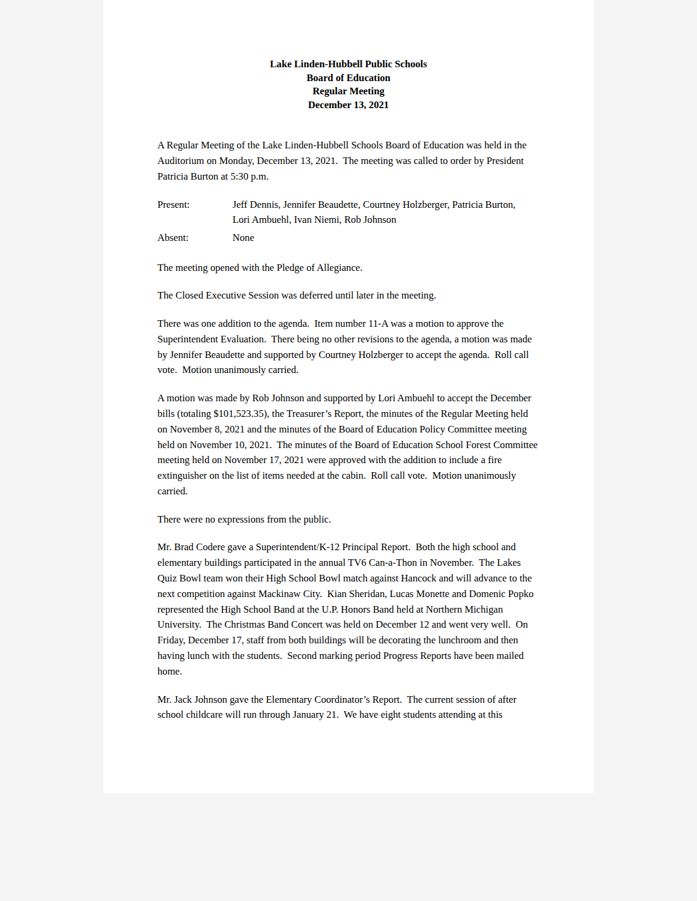Lake Linden-Hubbell Public Schools
Board of Education
Regular Meeting
December 13, 2021
A Regular Meeting of the Lake Linden-Hubbell Schools Board of Education was held in the Auditorium on Monday, December 13, 2021. The meeting was called to order by President Patricia Burton at 5:30 p.m.
| Present: | Jeff Dennis, Jennifer Beaudette, Courtney Holzberger, Patricia Burton, Lori Ambuehl, Ivan Niemi, Rob Johnson |
| Absent: | None |
The meeting opened with the Pledge of Allegiance.
The Closed Executive Session was deferred until later in the meeting.
There was one addition to the agenda. Item number 11-A was a motion to approve the Superintendent Evaluation. There being no other revisions to the agenda, a motion was made by Jennifer Beaudette and supported by Courtney Holzberger to accept the agenda. Roll call vote. Motion unanimously carried.
A motion was made by Rob Johnson and supported by Lori Ambuehl to accept the December bills (totaling $101,523.35), the Treasurer’s Report, the minutes of the Regular Meeting held on November 8, 2021 and the minutes of the Board of Education Policy Committee meeting held on November 10, 2021. The minutes of the Board of Education School Forest Committee meeting held on November 17, 2021 were approved with the addition to include a fire extinguisher on the list of items needed at the cabin. Roll call vote. Motion unanimously carried.
There were no expressions from the public.
Mr. Brad Codere gave a Superintendent/K-12 Principal Report. Both the high school and elementary buildings participated in the annual TV6 Can-a-Thon in November. The Lakes Quiz Bowl team won their High School Bowl match against Hancock and will advance to the next competition against Mackinaw City. Kian Sheridan, Lucas Monette and Domenic Popko represented the High School Band at the U.P. Honors Band held at Northern Michigan University. The Christmas Band Concert was held on December 12 and went very well. On Friday, December 17, staff from both buildings will be decorating the lunchroom and then having lunch with the students. Second marking period Progress Reports have been mailed home.
Mr. Jack Johnson gave the Elementary Coordinator’s Report. The current session of after school childcare will run through January 21. We have eight students attending at this